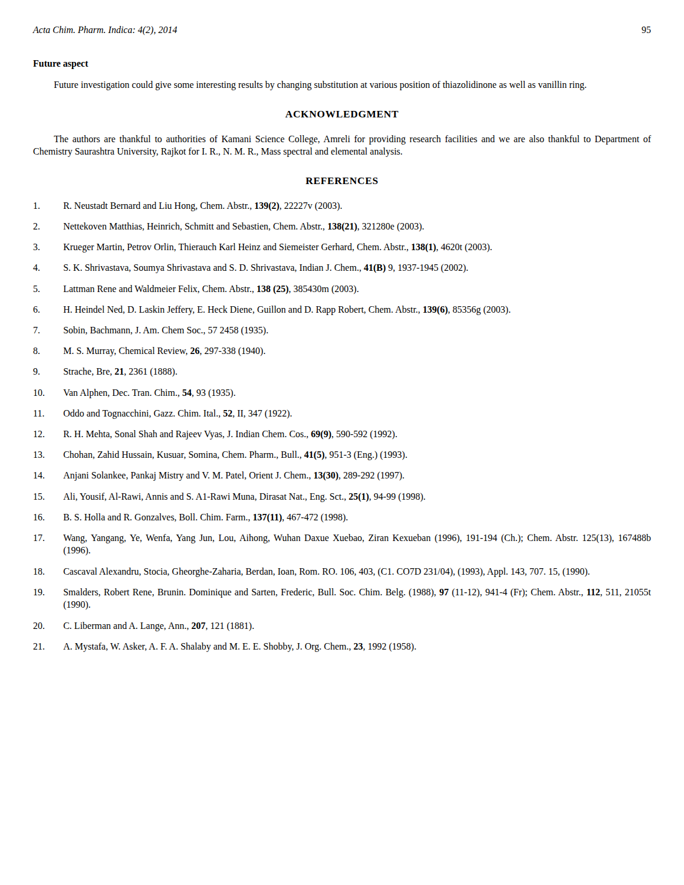Acta Chim. Pharm. Indica: 4(2), 2014 95
Future aspect
Future investigation could give some interesting results by changing substitution at various position of thiazolidinone as well as vanillin ring.
ACKNOWLEDGMENT
The authors are thankful to authorities of Kamani Science College, Amreli for providing research facilities and we are also thankful to Department of Chemistry Saurashtra University, Rajkot for I. R., N. M. R., Mass spectral and elemental analysis.
REFERENCES
R. Neustadt Bernard and Liu Hong, Chem. Abstr., 139(2), 22227v (2003).
Nettekoven Matthias, Heinrich, Schmitt and Sebastien, Chem. Abstr., 138(21), 321280e (2003).
Krueger Martin, Petrov Orlin, Thierauch Karl Heinz and Siemeister Gerhard, Chem. Abstr., 138(1), 4620t (2003).
S. K. Shrivastava, Soumya Shrivastava and S. D. Shrivastava, Indian J. Chem., 41(B) 9, 1937-1945 (2002).
Lattman Rene and Waldmeier Felix, Chem. Abstr., 138 (25), 385430m (2003).
H. Heindel Ned, D. Laskin Jeffery, E. Heck Diene, Guillon and D. Rapp Robert, Chem. Abstr., 139(6), 85356g (2003).
Sobin, Bachmann, J. Am. Chem Soc., 57 2458 (1935).
M. S. Murray, Chemical Review, 26, 297-338 (1940).
Strache, Bre, 21, 2361 (1888).
Van Alphen, Dec. Tran. Chim., 54, 93 (1935).
Oddo and Tognacchini, Gazz. Chim. Ital., 52, II, 347 (1922).
R. H. Mehta, Sonal Shah and Rajeev Vyas, J. Indian Chem. Cos., 69(9), 590-592 (1992).
Chohan, Zahid Hussain, Kusuar, Somina, Chem. Pharm., Bull., 41(5), 951-3 (Eng.) (1993).
Anjani Solankee, Pankaj Mistry and V. M. Patel, Orient J. Chem., 13(30), 289-292 (1997).
Ali, Yousif, Al-Rawi, Annis and S. A1-Rawi Muna, Dirasat Nat., Eng. Sct., 25(1), 94-99 (1998).
B. S. Holla and R. Gonzalves, Boll. Chim. Farm., 137(11), 467-472 (1998).
Wang, Yangang, Ye, Wenfa, Yang Jun, Lou, Aihong, Wuhan Daxue Xuebao, Ziran Kexueban (1996), 191-194 (Ch.); Chem. Abstr. 125(13), 167488b (1996).
Cascaval Alexandru, Stocia, Gheorghe-Zaharia, Berdan, Ioan, Rom. RO. 106, 403, (C1. CO7D 231/04), (1993), Appl. 143, 707. 15, (1990).
Smalders, Robert Rene, Brunin. Dominique and Sarten, Frederic, Bull. Soc. Chim. Belg. (1988), 97 (11-12), 941-4 (Fr); Chem. Abstr., 112, 511, 21055t (1990).
C. Liberman and A. Lange, Ann., 207, 121 (1881).
A. Mystafa, W. Asker, A. F. A. Shalaby and M. E. E. Shobby, J. Org. Chem., 23, 1992 (1958).